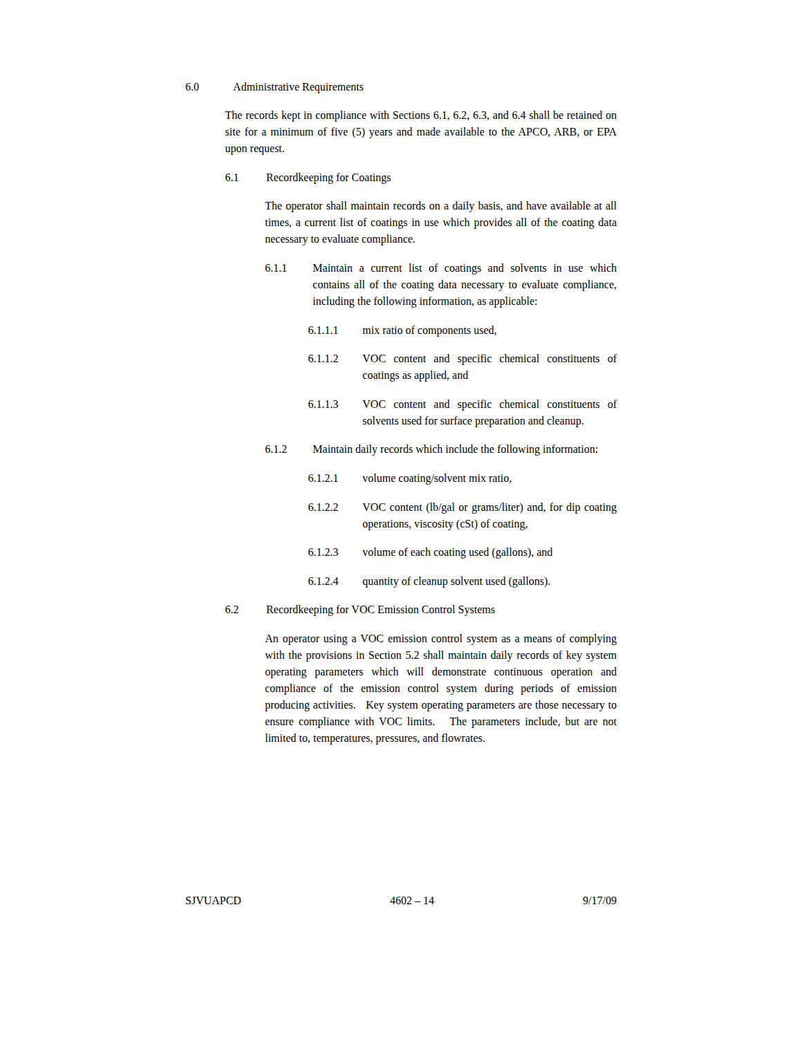6.0 Administrative Requirements
The records kept in compliance with Sections 6.1, 6.2, 6.3, and 6.4 shall be retained on site for a minimum of five (5) years and made available to the APCO, ARB, or EPA upon request.
6.1 Recordkeeping for Coatings
The operator shall maintain records on a daily basis, and have available at all times, a current list of coatings in use which provides all of the coating data necessary to evaluate compliance.
6.1.1 Maintain a current list of coatings and solvents in use which contains all of the coating data necessary to evaluate compliance, including the following information, as applicable:
6.1.1.1 mix ratio of components used,
6.1.1.2 VOC content and specific chemical constituents of coatings as applied, and
6.1.1.3 VOC content and specific chemical constituents of solvents used for surface preparation and cleanup.
6.1.2 Maintain daily records which include the following information:
6.1.2.1 volume coating/solvent mix ratio,
6.1.2.2 VOC content (lb/gal or grams/liter) and, for dip coating operations, viscosity (cSt) of coating,
6.1.2.3 volume of each coating used (gallons), and
6.1.2.4 quantity of cleanup solvent used (gallons).
6.2 Recordkeeping for VOC Emission Control Systems
An operator using a VOC emission control system as a means of complying with the provisions in Section 5.2 shall maintain daily records of key system operating parameters which will demonstrate continuous operation and compliance of the emission control system during periods of emission producing activities. Key system operating parameters are those necessary to ensure compliance with VOC limits. The parameters include, but are not limited to, temperatures, pressures, and flowrates.
SJVUAPCD
4602 – 14
9/17/09